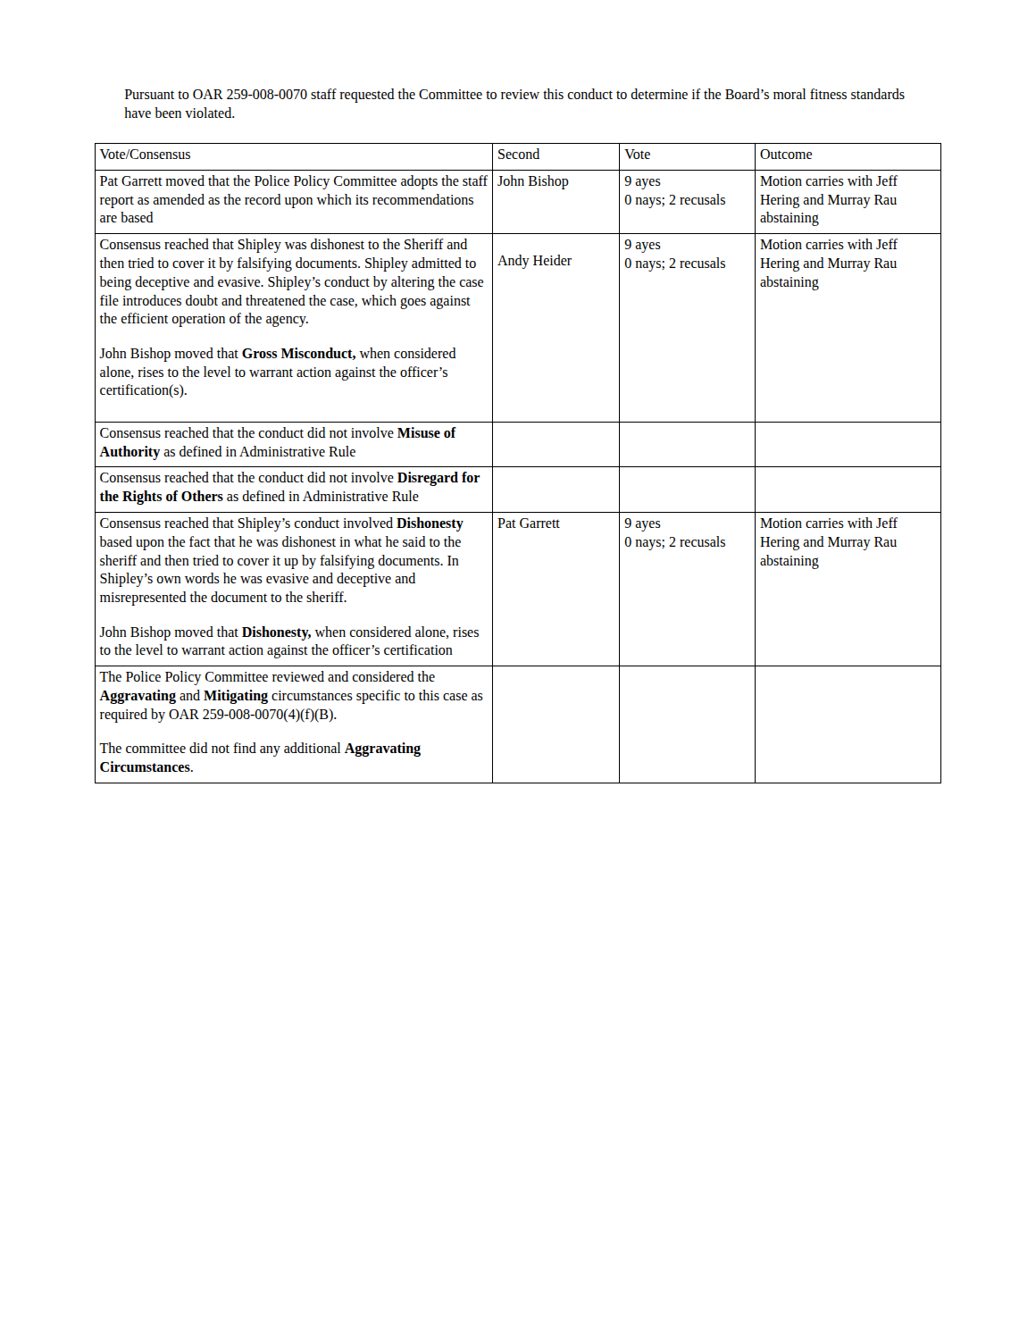Pursuant to OAR 259-008-0070 staff requested the Committee to review this conduct to determine if the Board’s moral fitness standards have been violated.
| Vote/Consensus | Second | Vote | Outcome |
| --- | --- | --- | --- |
| Pat Garrett moved that the Police Policy Committee adopts the staff report as amended as the record upon which its recommendations are based | John Bishop | 9 ayes 0 nays; 2 recusals | Motion carries with Jeff Hering and Murray Rau abstaining |
| Consensus reached that Shipley was dishonest to the Sheriff and then tried to cover it by falsifying documents. Shipley admitted to being deceptive and evasive. Shipley’s conduct by altering the case file introduces doubt and threatened the case, which goes against the efficient operation of the agency. John Bishop moved that Gross Misconduct, when considered alone, rises to the level to warrant action against the officer’s certification(s). | Andy Heider | 9 ayes 0 nays; 2 recusals | Motion carries with Jeff Hering and Murray Rau abstaining |
| Consensus reached that the conduct did not involve Misuse of Authority as defined in Administrative Rule | | | |
| Consensus reached that the conduct did not involve Disregard for the Rights of Others as defined in Administrative Rule | | | |
| Consensus reached that Shipley’s conduct involved Dishonesty based upon the fact that he was dishonest in what he said to the sheriff and then tried to cover it up by falsifying documents. In Shipley’s own words he was evasive and deceptive and misrepresented the document to the sheriff. John Bishop moved that Dishonesty, when considered alone, rises to the level to warrant action against the officer’s certification | Pat Garrett | 9 ayes 0 nays; 2 recusals | Motion carries with Jeff Hering and Murray Rau abstaining |
| The Police Policy Committee reviewed and considered the Aggravating and Mitigating circumstances specific to this case as required by OAR 259-008-0070(4)(f)(B). The committee did not find any additional Aggravating Circumstances . | | | |